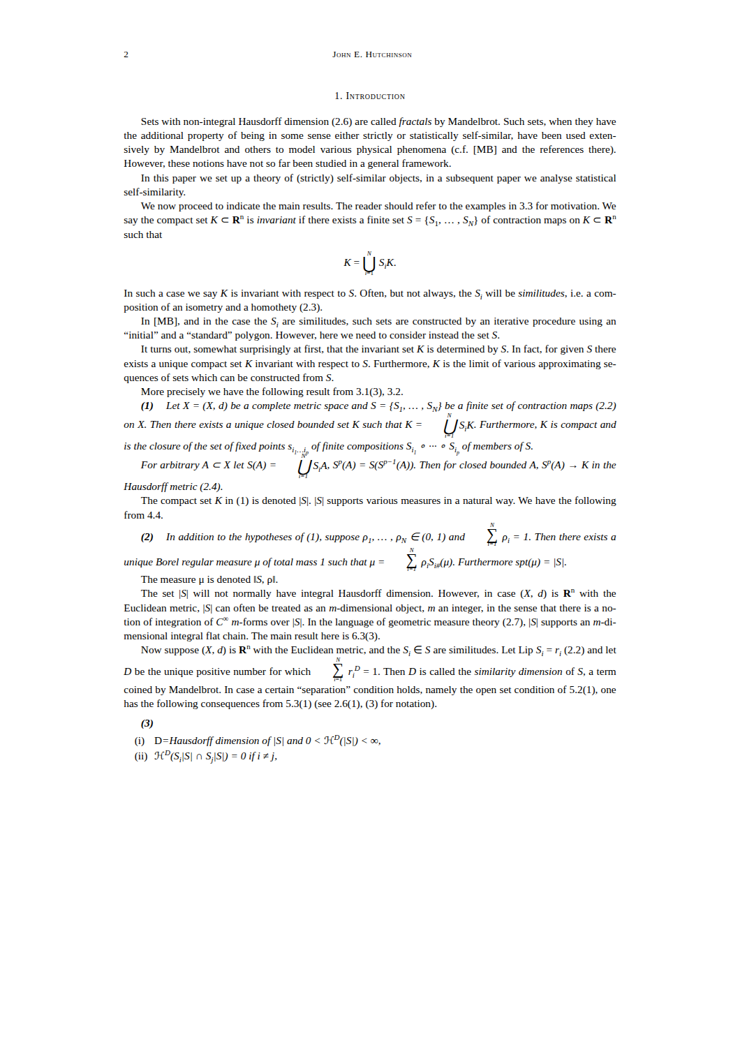2 John E. Hutchinson
1. Introduction
Sets with non-integral Hausdorff dimension (2.6) are called fractals by Mandelbrot. Such sets, when they have the additional property of being in some sense either strictly or statistically self-similar, have been used extensively by Mandelbrot and others to model various physical phenomena (c.f. [MB] and the references there). However, these notions have not so far been studied in a general framework.
In this paper we set up a theory of (strictly) self-similar objects, in a subsequent paper we analyse statistical self-similarity.
We now proceed to indicate the main results. The reader should refer to the examples in 3.3 for motivation. We say the compact set K ⊂ Rn is invariant if there exists a finite set S = {S1, … , SN} of contraction maps on K ⊂ Rn such that
K = N ⋃ i=1 SiK.
In such a case we say K is invariant with respect to S. Often, but not always, the Si will be similitudes, i.e. a composition of an isometry and a homothety (2.3).
In [MB], and in the case the Si are similitudes, such sets are constructed by an iterative procedure using an “initial” and a “standard” polygon. However, here we need to consider instead the set S.
It turns out, somewhat surprisingly at first, that the invariant set K is determined by S. In fact, for given S there exists a unique compact set K invariant with respect to S. Furthermore, K is the limit of various approximating sequences of sets which can be constructed from S.
More precisely we have the following result from 3.1(3), 3.2.
(1) Let X = (X, d) be a complete metric space and S = {S1, … , SN} be a finite set of contraction maps (2.2) on X. Then there exists a unique closed bounded set K such that K = N⋃i=1 SiK. Furthermore, K is compact and is the closure of the set of fixed points si1…ip of finite compositions Si1 ∘ ··· ∘ Sip of members of S.
For arbitrary A ⊂ X let S(A) = N⋃i=1 SiA, Sp(A) = S(Sp−1(A)). Then for closed bounded A, Sp(A) → K in the Hausdorff metric (2.4).
The compact set K in (1) is denoted |S|. |S| supports various measures in a natural way. We have the following from 4.4.
(2) In addition to the hypotheses of (1), suppose ρ1, … , ρN ∈ (0, 1) and N∑i=1 ρi = 1. Then there exists a unique Borel regular measure μ of total mass 1 such that μ = N∑i=1 ρiSi#(μ). Furthermore spt(μ) = |S|.
The measure μ is denoted ‖S, ρ‖.
The set |S| will not normally have integral Hausdorff dimension. However, in case (X, d) is Rn with the Euclidean metric, |S| can often be treated as an m-dimensional object, m an integer, in the sense that there is a notion of integration of C∞ m-forms over |S|. In the language of geometric measure theory (2.7), |S| supports an m-dimensional integral flat chain. The main result here is 6.3(3).
Now suppose (X, d) is Rn with the Euclidean metric, and the Si ∈ S are similitudes. Let Lip Si = ri (2.2) and let D be the unique positive number for which N∑i=1 riD = 1. Then D is called the similarity dimension of S, a term coined by Mandelbrot. In case a certain “separation” condition holds, namely the open set condition of 5.2(1), one has the following consequences from 5.3(1) (see 2.6(1), (3) for notation).
(3)
(i) D=Hausdorff dimension of |S| and 0 < ℋD(|S|) < ∞,
(ii) ℋD(Si|S| ∩ Sj|S|) = 0 if i ≠ j,